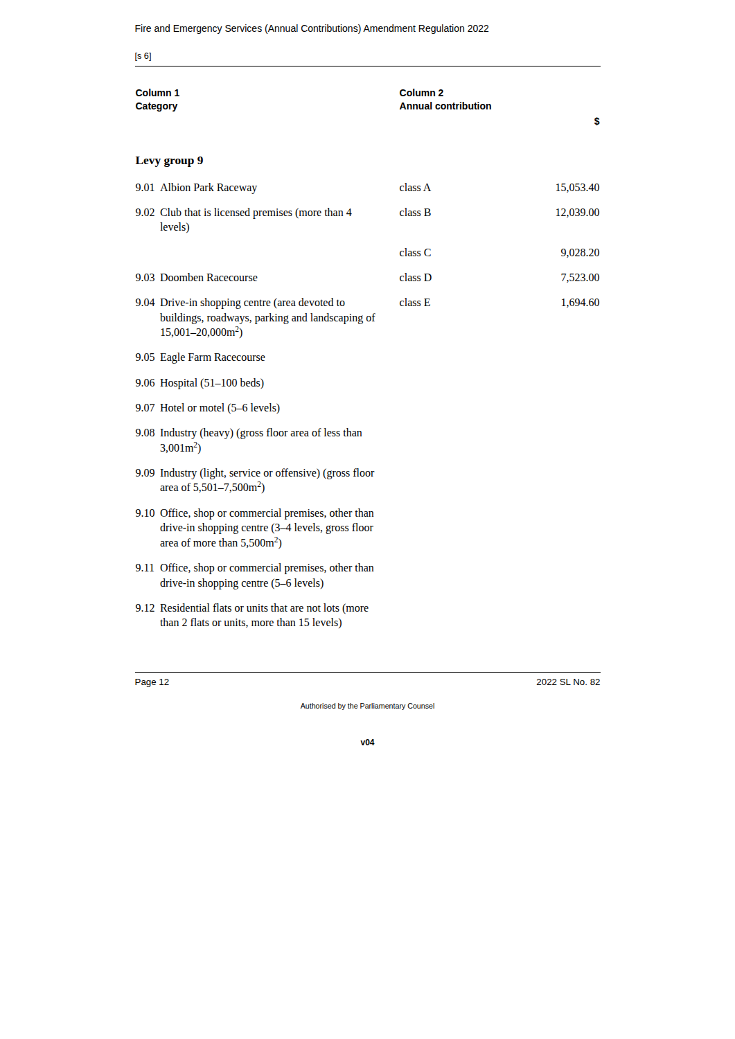Fire and Emergency Services (Annual Contributions) Amendment Regulation 2022
[s 6]
| Column 1 Category | Column 2 Annual contribution |
| --- | --- |
| | $ |
| Levy group 9 | |
| 9.01 | Albion Park Raceway | class A | 15,053.40 |
| 9.02 | Club that is licensed premises (more than 4 levels) | class B | 12,039.00 |
| | | class C | 9,028.20 |
| 9.03 | Doomben Racecourse | class D | 7,523.00 |
| 9.04 | Drive-in shopping centre (area devoted to buildings, roadways, parking and landscaping of 15,001–20,000m 2 ) | class E | 1,694.60 |
| 9.05 | Eagle Farm Racecourse | | |
| 9.06 | Hospital (51–100 beds) | | |
| 9.07 | Hotel or motel (5–6 levels) | | |
| 9.08 | Industry (heavy) (gross floor area of less than 3,001m 2 ) | | |
| 9.09 | Industry (light, service or offensive) (gross floor area of 5,501–7,500m 2 ) | | |
| 9.10 | Office, shop or commercial premises, other than drive-in shopping centre (3–4 levels, gross floor area of more than 5,500m 2 ) | | |
| 9.11 | Office, shop or commercial premises, other than drive-in shopping centre (5–6 levels) | | |
| 9.12 | Residential flats or units that are not lots (more than 2 flats or units, more than 15 levels) | | |
Page 12 2022 SL No. 82
Authorised by the Parliamentary Counsel
v04